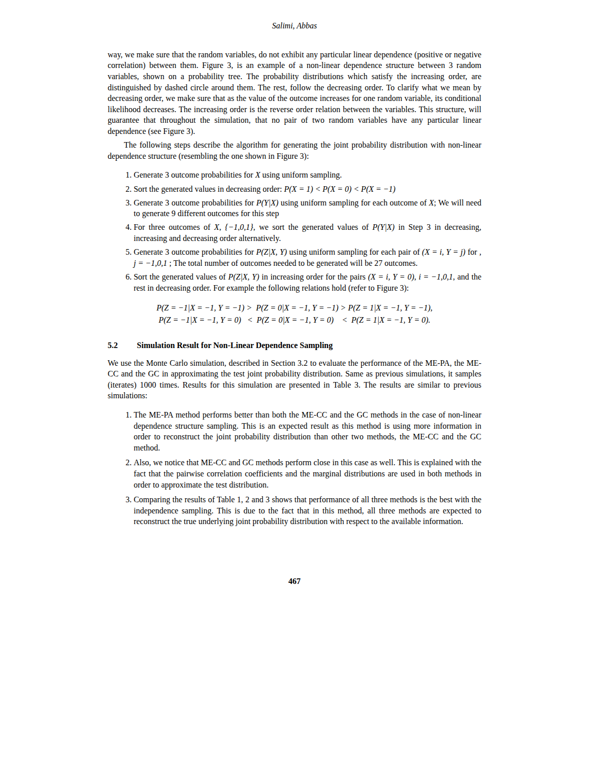Salimi, Abbas
way, we make sure that the random variables, do not exhibit any particular linear dependence (positive or negative correlation) between them. Figure 3, is an example of a non-linear dependence structure between 3 random variables, shown on a probability tree. The probability distributions which satisfy the increasing order, are distinguished by dashed circle around them. The rest, follow the decreasing order. To clarify what we mean by decreasing order, we make sure that as the value of the outcome increases for one random variable, its conditional likelihood decreases. The increasing order is the reverse order relation between the variables. This structure, will guarantee that throughout the simulation, that no pair of two random variables have any particular linear dependence (see Figure 3).
The following steps describe the algorithm for generating the joint probability distribution with non-linear dependence structure (resembling the one shown in Figure 3):
Generate 3 outcome probabilities for X using uniform sampling.
Sort the generated values in decreasing order: P(X = 1) < P(X = 0) < P(X = −1)
Generate 3 outcome probabilities for P(Y|X) using uniform sampling for each outcome of X; We will need to generate 9 different outcomes for this step
For three outcomes of X, {−1,0,1}, we sort the generated values of P(Y|X) in Step 3 in decreasing, increasing and decreasing order alternatively.
Generate 3 outcome probabilities for P(Z|X, Y) using uniform sampling for each pair of (X = i, Y = j) for , j = −1,0,1 ; The total number of outcomes needed to be generated will be 27 outcomes.
Sort the generated values of P(Z|X, Y) in increasing order for the pairs (X = i, Y = 0), i = −1,0,1, and the rest in decreasing order. For example the following relations hold (refer to Figure 3):
P(Z = −1|X = −1, Y = −1) > P(Z = 0|X = −1, Y = −1) > P(Z = 1|X = −1, Y = −1), P(Z = −1|X = −1, Y = 0) < P(Z = 0|X = −1, Y = 0) < P(Z = 1|X = −1, Y = 0).
5.2 Simulation Result for Non-Linear Dependence Sampling
We use the Monte Carlo simulation, described in Section 3.2 to evaluate the performance of the ME-PA, the ME-CC and the GC in approximating the test joint probability distribution. Same as previous simulations, it samples (iterates) 1000 times. Results for this simulation are presented in Table 3. The results are similar to previous simulations:
The ME-PA method performs better than both the ME-CC and the GC methods in the case of non-linear dependence structure sampling. This is an expected result as this method is using more information in order to reconstruct the joint probability distribution than other two methods, the ME-CC and the GC method.
Also, we notice that ME-CC and GC methods perform close in this case as well. This is explained with the fact that the pairwise correlation coefficients and the marginal distributions are used in both methods in order to approximate the test distribution.
Comparing the results of Table 1, 2 and 3 shows that performance of all three methods is the best with the independence sampling. This is due to the fact that in this method, all three methods are expected to reconstruct the true underlying joint probability distribution with respect to the available information.
467